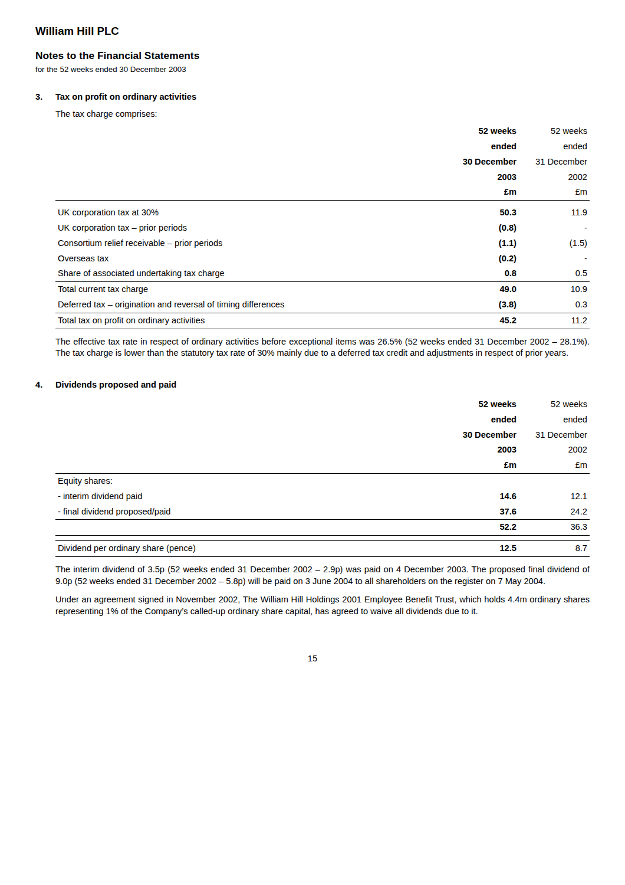William Hill PLC
Notes to the Financial Statements
for the 52 weeks ended 30 December 2003
3. Tax on profit on ordinary activities
The tax charge comprises:
| | 52 weeks | 52 weeks |
| | ended | ended |
| | 30 December | 31 December |
| | 2003 | 2002 |
| | £m | £m |
| UK corporation tax at 30% | 50.3 | 11.9 |
| UK corporation tax – prior periods | (0.8) | - |
| Consortium relief receivable – prior periods | (1.1) | (1.5) |
| Overseas tax | (0.2) | - |
| Share of associated undertaking tax charge | 0.8 | 0.5 |
| Total current tax charge | 49.0 | 10.9 |
| Deferred tax – origination and reversal of timing differences | (3.8) | 0.3 |
| Total tax on profit on ordinary activities | 45.2 | 11.2 |
The effective tax rate in respect of ordinary activities before exceptional items was 26.5% (52 weeks ended 31 December 2002 – 28.1%). The tax charge is lower than the statutory tax rate of 30% mainly due to a deferred tax credit and adjustments in respect of prior years.
4. Dividends proposed and paid
| | 52 weeks | 52 weeks |
| | ended | ended |
| | 30 December | 31 December |
| | 2003 | 2002 |
| | £m | £m |
| Equity shares: | | |
| - interim dividend paid | 14.6 | 12.1 |
| - final dividend proposed/paid | 37.6 | 24.2 |
| | 52.2 | 36.3 |
| Dividend per ordinary share (pence) | 12.5 | 8.7 |
The interim dividend of 3.5p (52 weeks ended 31 December 2002 – 2.9p) was paid on 4 December 2003. The proposed final dividend of 9.0p (52 weeks ended 31 December 2002 – 5.8p) will be paid on 3 June 2004 to all shareholders on the register on 7 May 2004.
Under an agreement signed in November 2002, The William Hill Holdings 2001 Employee Benefit Trust, which holds 4.4m ordinary shares representing 1% of the Company’s called-up ordinary share capital, has agreed to waive all dividends due to it.
15